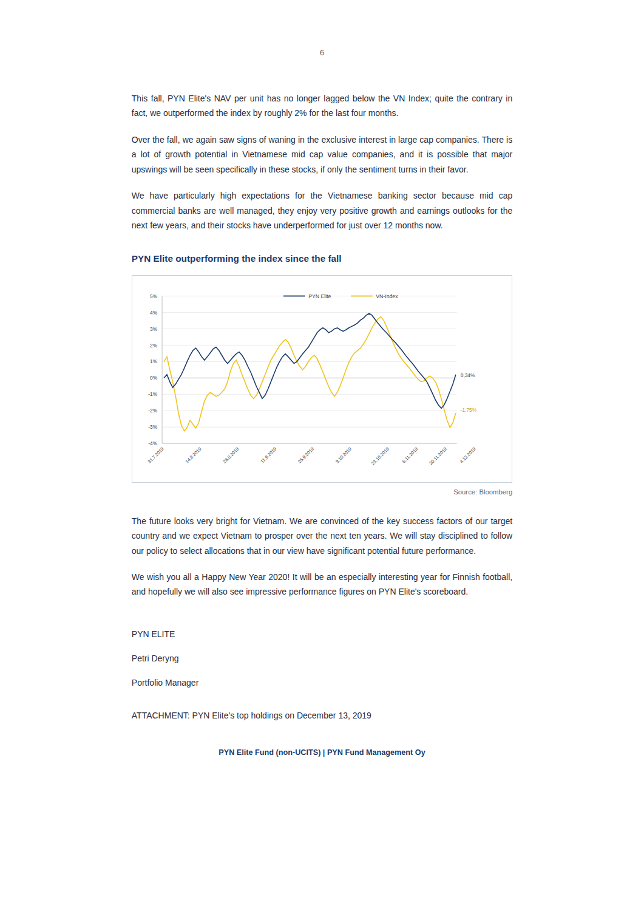6
This fall, PYN Elite's NAV per unit has no longer lagged below the VN Index; quite the contrary in fact, we outperformed the index by roughly 2% for the last four months.
Over the fall, we again saw signs of waning in the exclusive interest in large cap companies. There is a lot of growth potential in Vietnamese mid cap value companies, and it is possible that major upswings will be seen specifically in these stocks, if only the sentiment turns in their favor.
We have particularly high expectations for the Vietnamese banking sector because mid cap commercial banks are well managed, they enjoy very positive growth and earnings outlooks for the next few years, and their stocks have underperformed for just over 12 months now.
PYN Elite outperforming the index since the fall
PYN Elite VN-Index 5% 4% 3% 2% 1% 0% -1% -2% -3% -4% 0,34% -1,75% 31.7.2019 14.8.2019 28.8.2019 11.9.2019 25.9.2019 9.10.2019 23.10.2019 6.11.2019 20.11.2019 4.12.2019
Source: Bloomberg
The future looks very bright for Vietnam. We are convinced of the key success factors of our target country and we expect Vietnam to prosper over the next ten years. We will stay disciplined to follow our policy to select allocations that in our view have significant potential future performance.
We wish you all a Happy New Year 2020! It will be an especially interesting year for Finnish football, and hopefully we will also see impressive performance figures on PYN Elite's scoreboard.
PYN ELITE
Petri Deryng
Portfolio Manager
ATTACHMENT: PYN Elite's top holdings on December 13, 2019
PYN Elite Fund (non-UCITS) | PYN Fund Management Oy